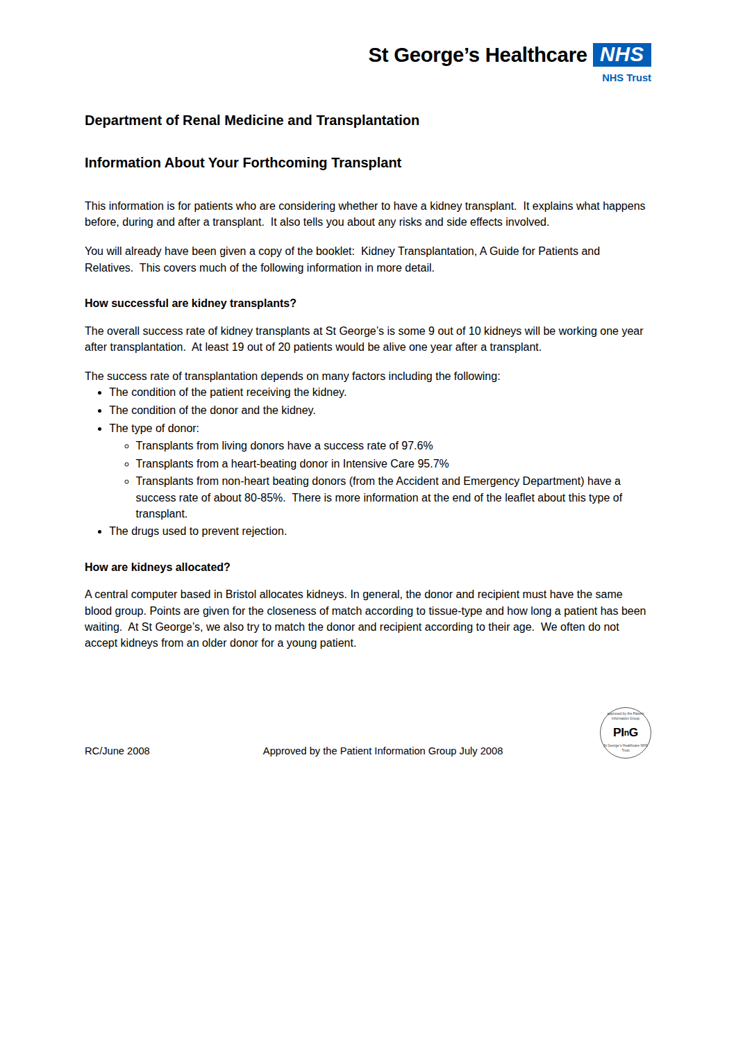St George’s Healthcare NHS
NHS Trust
Department of Renal Medicine and Transplantation
Information About Your Forthcoming Transplant
This information is for patients who are considering whether to have a kidney transplant. It explains what happens before, during and after a transplant. It also tells you about any risks and side effects involved.
You will already have been given a copy of the booklet: Kidney Transplantation, A Guide for Patients and Relatives. This covers much of the following information in more detail.
How successful are kidney transplants?
The overall success rate of kidney transplants at St George’s is some 9 out of 10 kidneys will be working one year after transplantation. At least 19 out of 20 patients would be alive one year after a transplant.
The success rate of transplantation depends on many factors including the following:
The condition of the patient receiving the kidney.
The condition of the donor and the kidney.
The type of donor:
Transplants from living donors have a success rate of 97.6%
Transplants from a heart-beating donor in Intensive Care 95.7%
Transplants from non-heart beating donors (from the Accident and Emergency Department) have a success rate of about 80-85%. There is more information at the end of the leaflet about this type of transplant.
The drugs used to prevent rejection.
How are kidneys allocated?
A central computer based in Bristol allocates kidneys. In general, the donor and recipient must have the same blood group. Points are given for the closeness of match according to tissue-type and how long a patient has been waiting. At St George’s, we also try to match the donor and recipient according to their age. We often do not accept kidneys from an older donor for a young patient.
RC/June 2008
Approved by the Patient Information Group July 2008
approved by the Patient Information Group
PIn G
St George’s Healthcare NHS Trust